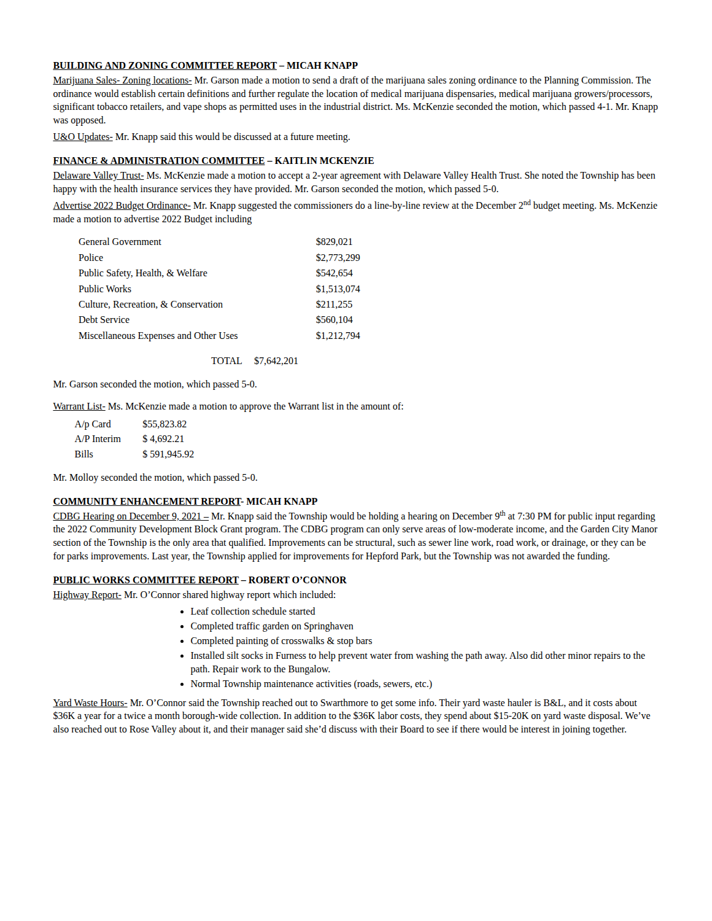BUILDING AND ZONING COMMITTEE REPORT – Micah Knapp
Marijuana Sales- Zoning locations- Mr. Garson made a motion to send a draft of the marijuana sales zoning ordinance to the Planning Commission. The ordinance would establish certain definitions and further regulate the location of medical marijuana dispensaries, medical marijuana growers/processors, significant tobacco retailers, and vape shops as permitted uses in the industrial district. Ms. McKenzie seconded the motion, which passed 4-1. Mr. Knapp was opposed.
U&O Updates- Mr. Knapp said this would be discussed at a future meeting.
FINANCE & ADMINISTRATION COMMITTEE – Kaitlin McKenzie
Delaware Valley Trust- Ms. McKenzie made a motion to accept a 2-year agreement with Delaware Valley Health Trust. She noted the Township has been happy with the health insurance services they have provided. Mr. Garson seconded the motion, which passed 5-0.
Advertise 2022 Budget Ordinance- Mr. Knapp suggested the commissioners do a line-by-line review at the December 2nd budget meeting. Ms. McKenzie made a motion to advertise 2022 Budget including
| General Government | $829,021 |
| Police | $2,773,299 |
| Public Safety, Health, & Welfare | $542,654 |
| Public Works | $1,513,074 |
| Culture, Recreation, & Conservation | $211,255 |
| Debt Service | $560,104 |
| Miscellaneous Expenses and Other Uses | $1,212,794 |
| TOTAL | $7,642,201 |
Mr. Garson seconded the motion, which passed 5-0.
Warrant List- Ms. McKenzie made a motion to approve the Warrant list in the amount of:
| A/p Card | $55,823.82 |
| A/P Interim | $ 4,692.21 |
| Bills | $ 591,945.92 |
Mr. Molloy seconded the motion, which passed 5-0.
COMMUNITY ENHANCEMENT REPORT- Micah Knapp
CDBG Hearing on December 9, 2021 – Mr. Knapp said the Township would be holding a hearing on December 9th at 7:30 PM for public input regarding the 2022 Community Development Block Grant program. The CDBG program can only serve areas of low-moderate income, and the Garden City Manor section of the Township is the only area that qualified. Improvements can be structural, such as sewer line work, road work, or drainage, or they can be for parks improvements. Last year, the Township applied for improvements for Hepford Park, but the Township was not awarded the funding.
PUBLIC WORKS COMMITTEE REPORT – Robert O’Connor
Highway Report- Mr. O’Connor shared highway report which included:
Leaf collection schedule started
Completed traffic garden on Springhaven
Completed painting of crosswalks & stop bars
Installed silt socks in Furness to help prevent water from washing the path away. Also did other minor repairs to the path. Repair work to the Bungalow.
Normal Township maintenance activities (roads, sewers, etc.)
Yard Waste Hours- Mr. O’Connor said the Township reached out to Swarthmore to get some info. Their yard waste hauler is B&L, and it costs about $36K a year for a twice a month borough-wide collection. In addition to the $36K labor costs, they spend about $15-20K on yard waste disposal. We’ve also reached out to Rose Valley about it, and their manager said she’d discuss with their Board to see if there would be interest in joining together.